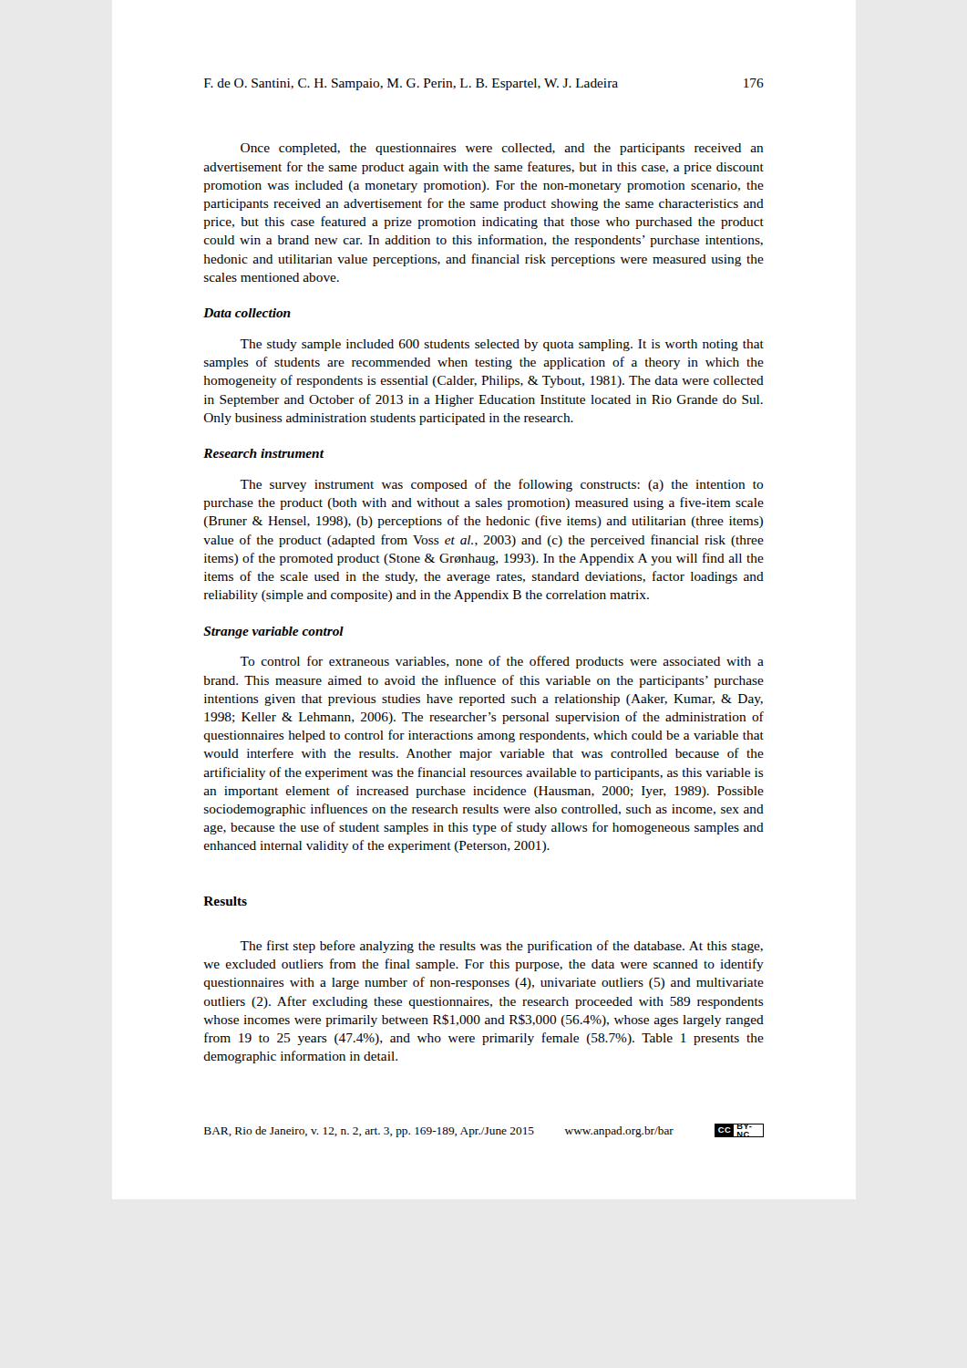F. de O. Santini, C. H. Sampaio, M. G. Perin, L. B. Espartel, W. J. Ladeira 176
Once completed, the questionnaires were collected, and the participants received an advertisement for the same product again with the same features, but in this case, a price discount promotion was included (a monetary promotion). For the non-monetary promotion scenario, the participants received an advertisement for the same product showing the same characteristics and price, but this case featured a prize promotion indicating that those who purchased the product could win a brand new car. In addition to this information, the respondents’ purchase intentions, hedonic and utilitarian value perceptions, and financial risk perceptions were measured using the scales mentioned above.
Data collection
The study sample included 600 students selected by quota sampling. It is worth noting that samples of students are recommended when testing the application of a theory in which the homogeneity of respondents is essential (Calder, Philips, & Tybout, 1981). The data were collected in September and October of 2013 in a Higher Education Institute located in Rio Grande do Sul. Only business administration students participated in the research.
Research instrument
The survey instrument was composed of the following constructs: (a) the intention to purchase the product (both with and without a sales promotion) measured using a five-item scale (Bruner & Hensel, 1998), (b) perceptions of the hedonic (five items) and utilitarian (three items) value of the product (adapted from Voss et al., 2003) and (c) the perceived financial risk (three items) of the promoted product (Stone & Grønhaug, 1993). In the Appendix A you will find all the items of the scale used in the study, the average rates, standard deviations, factor loadings and reliability (simple and composite) and in the Appendix B the correlation matrix.
Strange variable control
To control for extraneous variables, none of the offered products were associated with a brand. This measure aimed to avoid the influence of this variable on the participants’ purchase intentions given that previous studies have reported such a relationship (Aaker, Kumar, & Day, 1998; Keller & Lehmann, 2006). The researcher’s personal supervision of the administration of questionnaires helped to control for interactions among respondents, which could be a variable that would interfere with the results. Another major variable that was controlled because of the artificiality of the experiment was the financial resources available to participants, as this variable is an important element of increased purchase incidence (Hausman, 2000; Iyer, 1989). Possible sociodemographic influences on the research results were also controlled, such as income, sex and age, because the use of student samples in this type of study allows for homogeneous samples and enhanced internal validity of the experiment (Peterson, 2001).
Results
The first step before analyzing the results was the purification of the database. At this stage, we excluded outliers from the final sample. For this purpose, the data were scanned to identify questionnaires with a large number of non-responses (4), univariate outliers (5) and multivariate outliers (2). After excluding these questionnaires, the research proceeded with 589 respondents whose incomes were primarily between R$1,000 and R$3,000 (56.4%), whose ages largely ranged from 19 to 25 years (47.4%), and who were primarily female (58.7%). Table 1 presents the demographic information in detail.
BAR, Rio de Janeiro, v. 12, n. 2, art. 3, pp. 169-189, Apr./June 2015 www.anpad.org.br/bar CC BY-NC